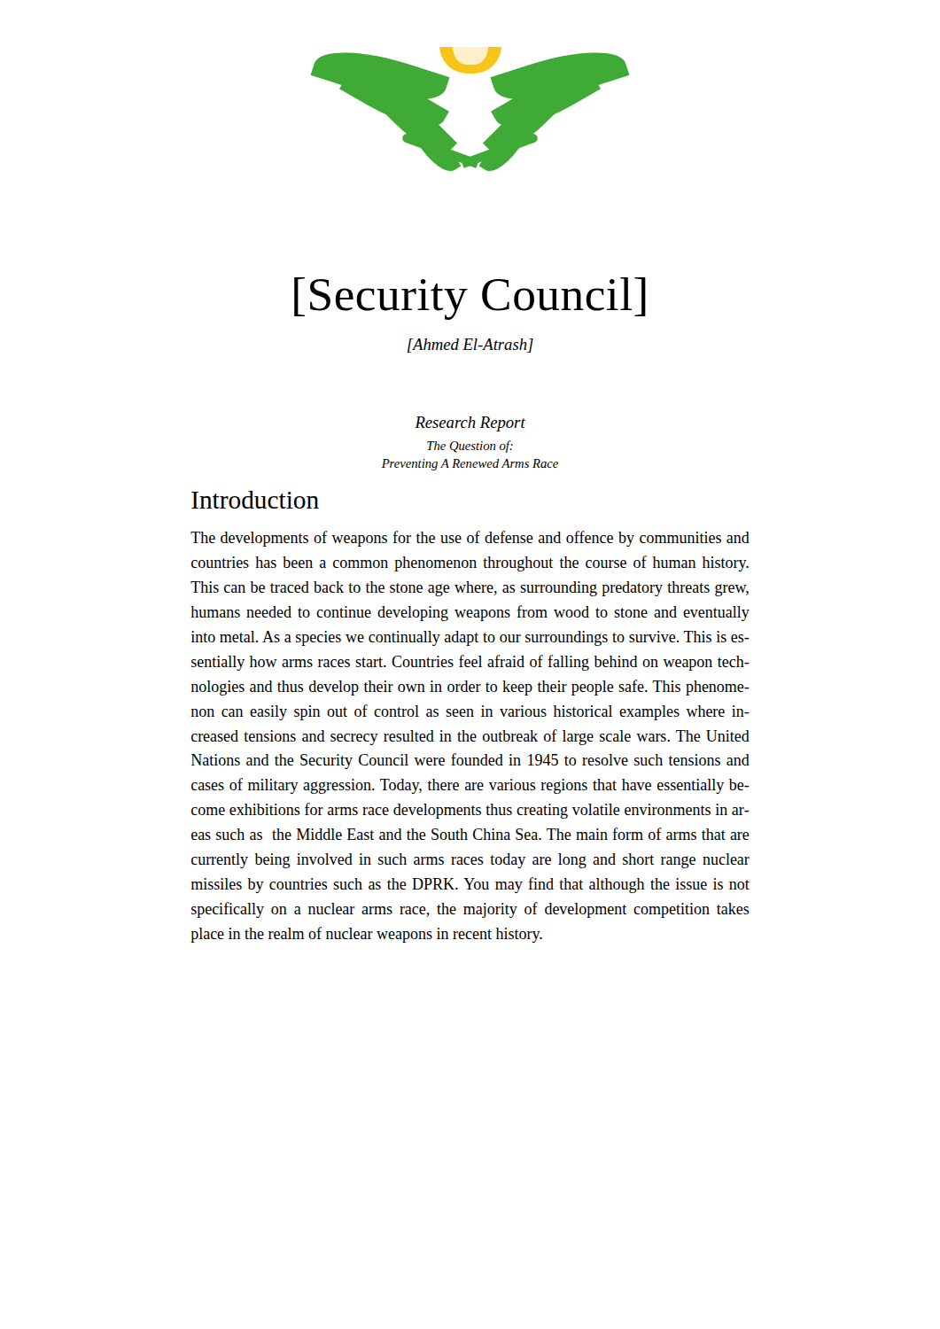[Security Council]
[Ahmed El-Atrash]
Research Report The Question of: Preventing A Renewed Arms Race
Introduction
The developments of weapons for the use of defense and offence by communities and countries has been a common phenomenon throughout the course of human history. This can be traced back to the stone age where, as surrounding predatory threats grew, humans needed to continue developing weapons from wood to stone and eventually into metal. As a species we continually adapt to our surroundings to survive. This is essentially how arms races start. Countries feel afraid of falling behind on weapon technologies and thus develop their own in order to keep their people safe. This phenomenon can easily spin out of control as seen in various historical examples where increased tensions and secrecy resulted in the outbreak of large scale wars. The United Nations and the Security Council were founded in 1945 to resolve such tensions and cases of military aggression. Today, there are various regions that have essentially become exhibitions for arms race developments thus creating volatile environments in areas such as the Middle East and the South China Sea. The main form of arms that are currently being involved in such arms races today are long and short range nuclear missiles by countries such as the DPRK. You may find that although the issue is not specifically on a nuclear arms race, the majority of development competition takes place in the realm of nuclear weapons in recent history.